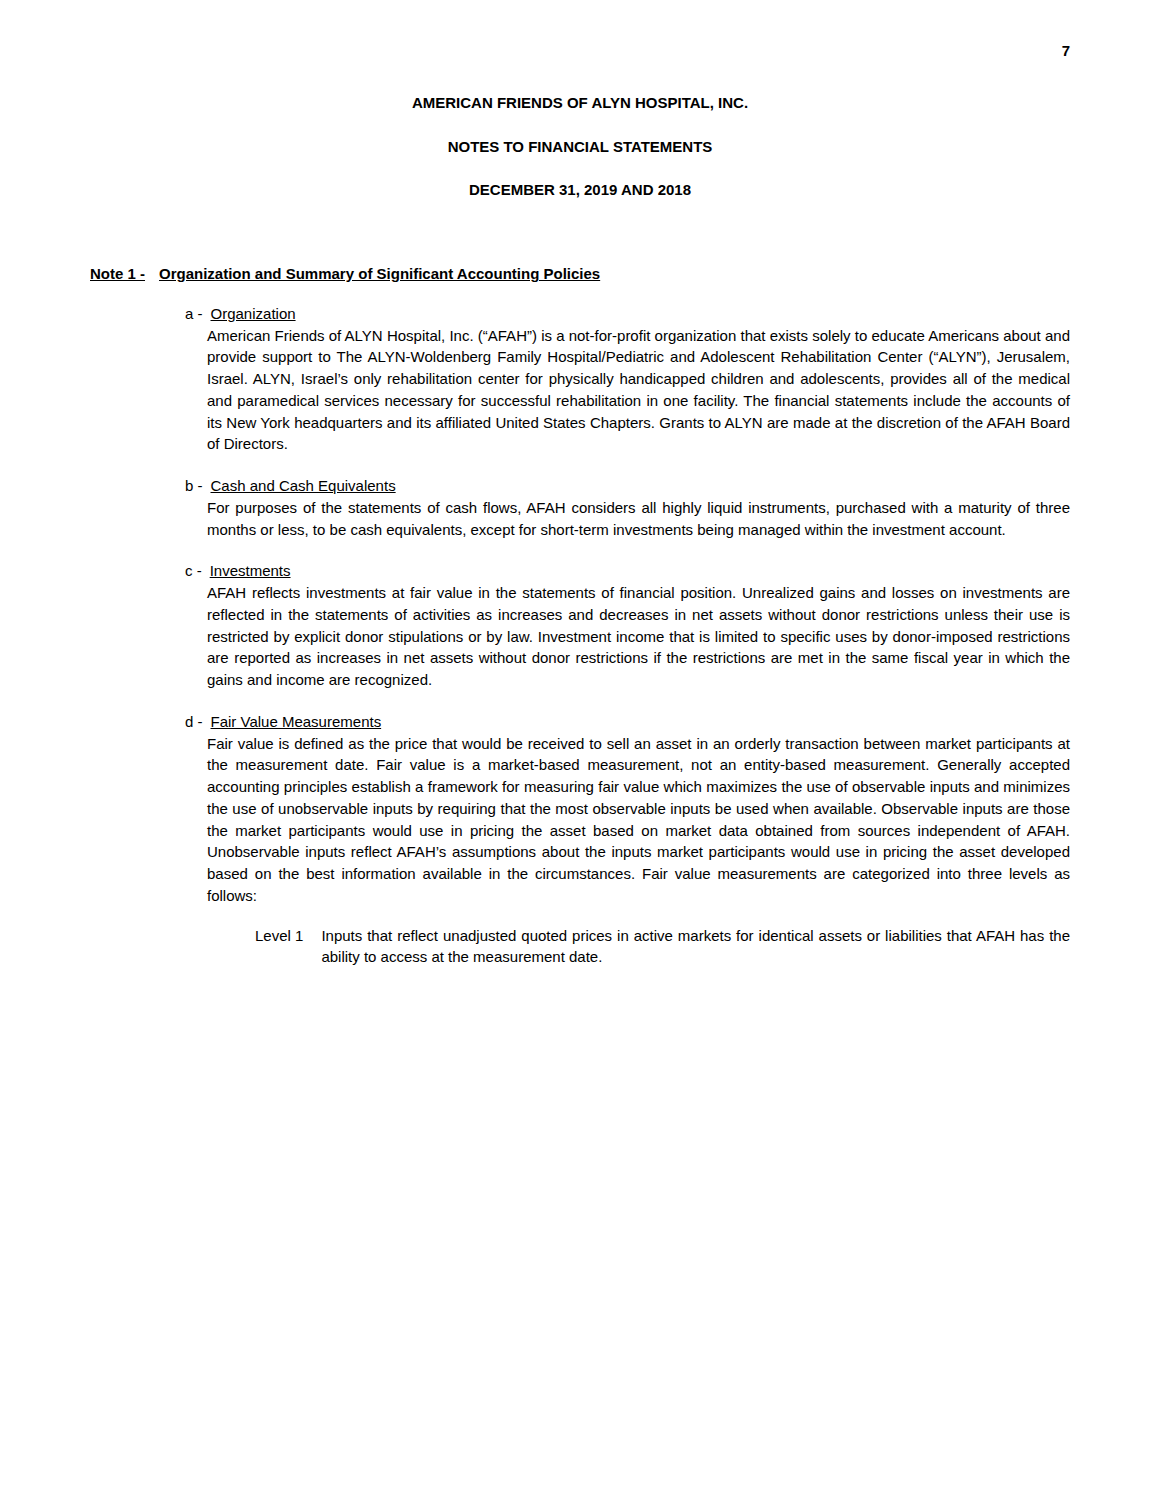7
AMERICAN FRIENDS OF ALYN HOSPITAL, INC.
NOTES TO FINANCIAL STATEMENTS
DECEMBER 31, 2019 AND 2018
Note 1 - Organization and Summary of Significant Accounting Policies
a - Organization
American Friends of ALYN Hospital, Inc. (“AFAH”) is a not-for-profit organization that exists solely to educate Americans about and provide support to The ALYN-Woldenberg Family Hospital/Pediatric and Adolescent Rehabilitation Center (“ALYN”), Jerusalem, Israel. ALYN, Israel’s only rehabilitation center for physically handicapped children and adolescents, provides all of the medical and paramedical services necessary for successful rehabilitation in one facility. The financial statements include the accounts of its New York headquarters and its affiliated United States Chapters. Grants to ALYN are made at the discretion of the AFAH Board of Directors.
b - Cash and Cash Equivalents
For purposes of the statements of cash flows, AFAH considers all highly liquid instruments, purchased with a maturity of three months or less, to be cash equivalents, except for short-term investments being managed within the investment account.
c - Investments
AFAH reflects investments at fair value in the statements of financial position. Unrealized gains and losses on investments are reflected in the statements of activities as increases and decreases in net assets without donor restrictions unless their use is restricted by explicit donor stipulations or by law. Investment income that is limited to specific uses by donor-imposed restrictions are reported as increases in net assets without donor restrictions if the restrictions are met in the same fiscal year in which the gains and income are recognized.
d - Fair Value Measurements
Fair value is defined as the price that would be received to sell an asset in an orderly transaction between market participants at the measurement date. Fair value is a market-based measurement, not an entity-based measurement. Generally accepted accounting principles establish a framework for measuring fair value which maximizes the use of observable inputs and minimizes the use of unobservable inputs by requiring that the most observable inputs be used when available. Observable inputs are those the market participants would use in pricing the asset based on market data obtained from sources independent of AFAH. Unobservable inputs reflect AFAH’s assumptions about the inputs market participants would use in pricing the asset developed based on the best information available in the circumstances. Fair value measurements are categorized into three levels as follows:
Level 1 Inputs that reflect unadjusted quoted prices in active markets for identical assets or liabilities that AFAH has the ability to access at the measurement date.